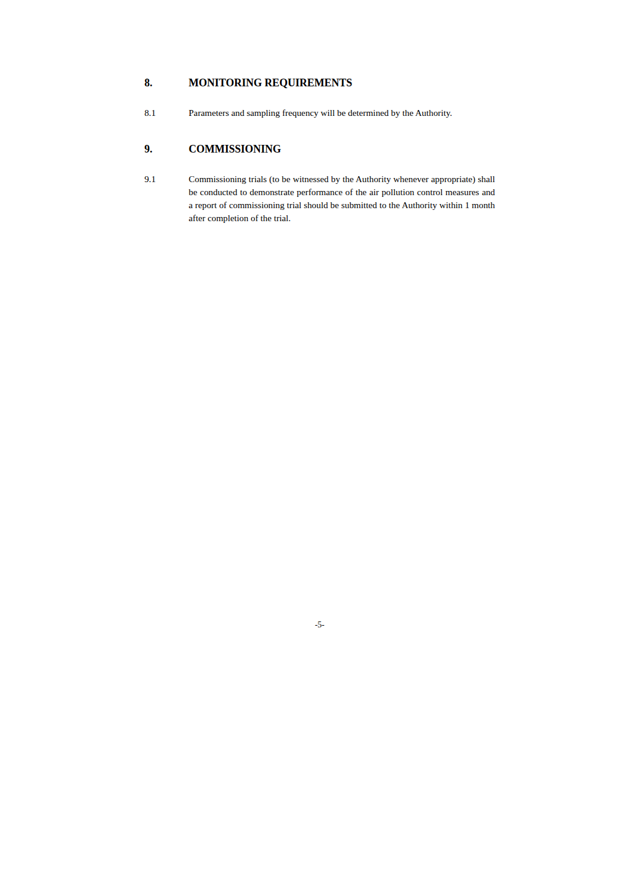8. MONITORING REQUIREMENTS
8.1 Parameters and sampling frequency will be determined by the Authority.
9. COMMISSIONING
9.1 Commissioning trials (to be witnessed by the Authority whenever appropriate) shall be conducted to demonstrate performance of the air pollution control measures and a report of commissioning trial should be submitted to the Authority within 1 month after completion of the trial.
-5-